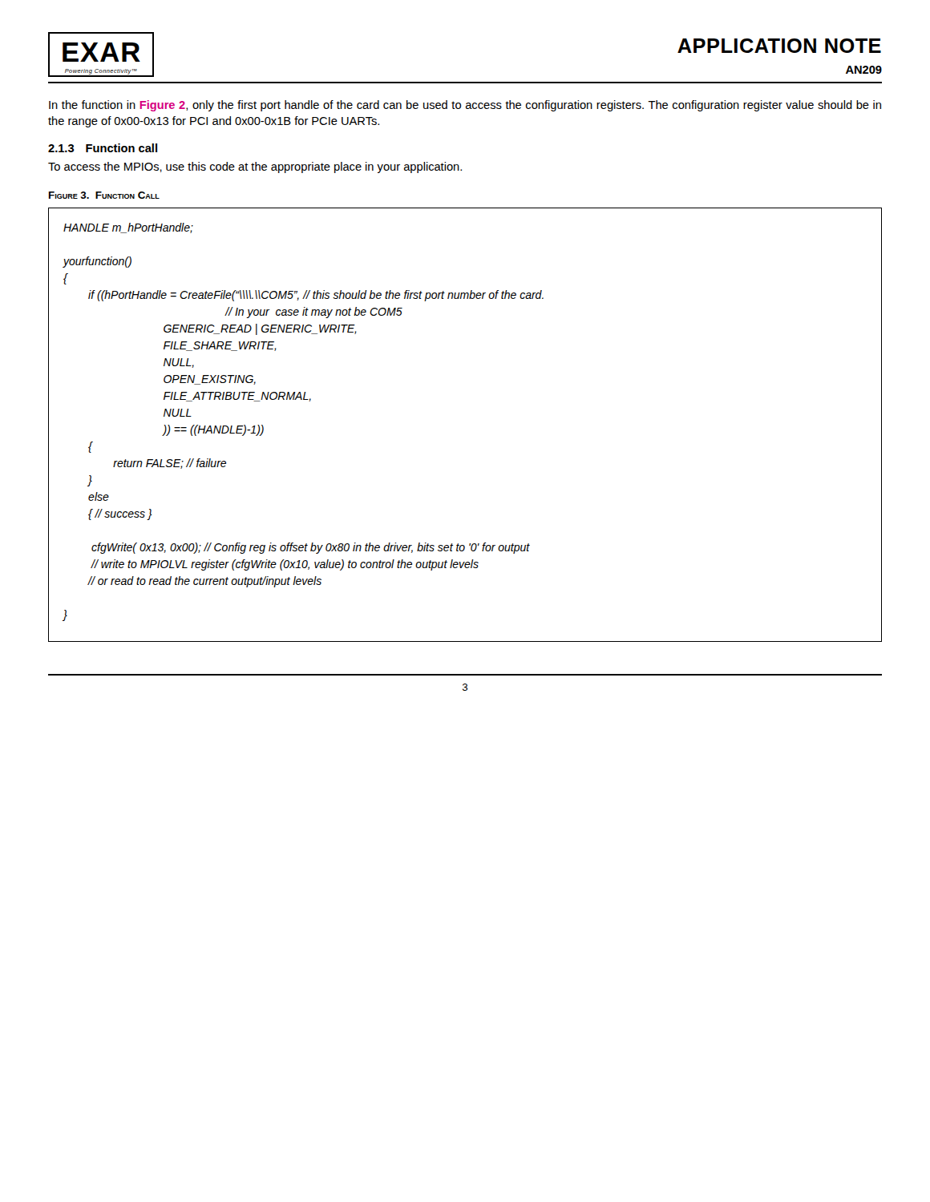EXAR
Powering Connectivity™
APPLICATION NOTE
AN209
In the function in Figure 2, only the first port handle of the card can be used to access the configuration registers. The configuration register value should be in the range of 0x00-0x13 for PCI and 0x00-0x1B for PCIe UARTs.
2.1.3 Function call
To access the MPIOs, use this code at the appropriate place in your application.
Figure 3. Function Call
HANDLE m_hPortHandle; yourfunction() { if ((hPortHandle = CreateFile(“\\\\.\\COM5”, // this should be the first port number of the card. // In your case it may not be COM5 GENERIC_READ | GENERIC_WRITE, FILE_SHARE_WRITE, NULL, OPEN_EXISTING, FILE_ATTRIBUTE_NORMAL, NULL )) == ((HANDLE)-1)) { return FALSE; // failure } else { // success } cfgWrite( 0x13, 0x00); // Config reg is offset by 0x80 in the driver, bits set to '0' for output // write to MPIOLVL register (cfgWrite (0x10, value) to control the output levels // or read to read the current output/input levels }
3